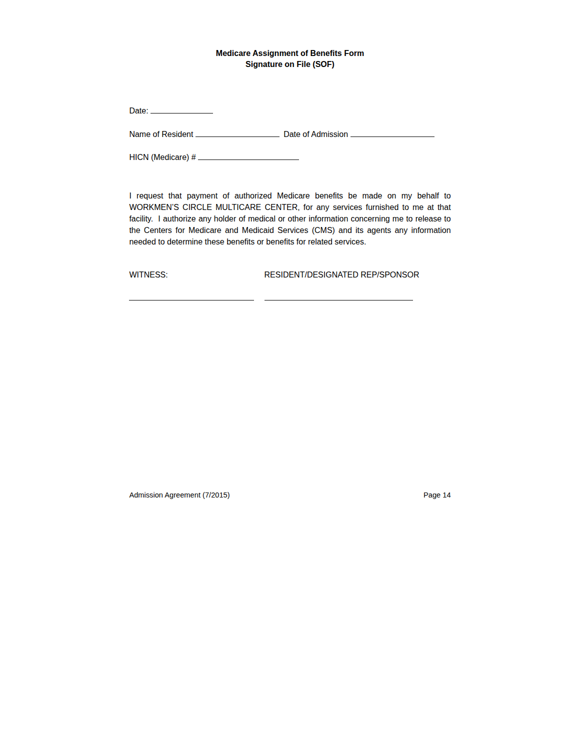Medicare Assignment of Benefits Form
Signature on File (SOF)
Date:
Name of Resident
Date of Admission
HICN (Medicare) #
I request that payment of authorized Medicare benefits be made on my behalf to WORKMEN’S CIRCLE MULTICARE CENTER, for any services furnished to me at that facility. I authorize any holder of medical or other information concerning me to release to the Centers for Medicare and Medicaid Services (CMS) and its agents any information needed to determine these benefits or benefits for related services.
WITNESS:
RESIDENT/DESIGNATED REP/SPONSOR
Admission Agreement (7/2015) Page 14